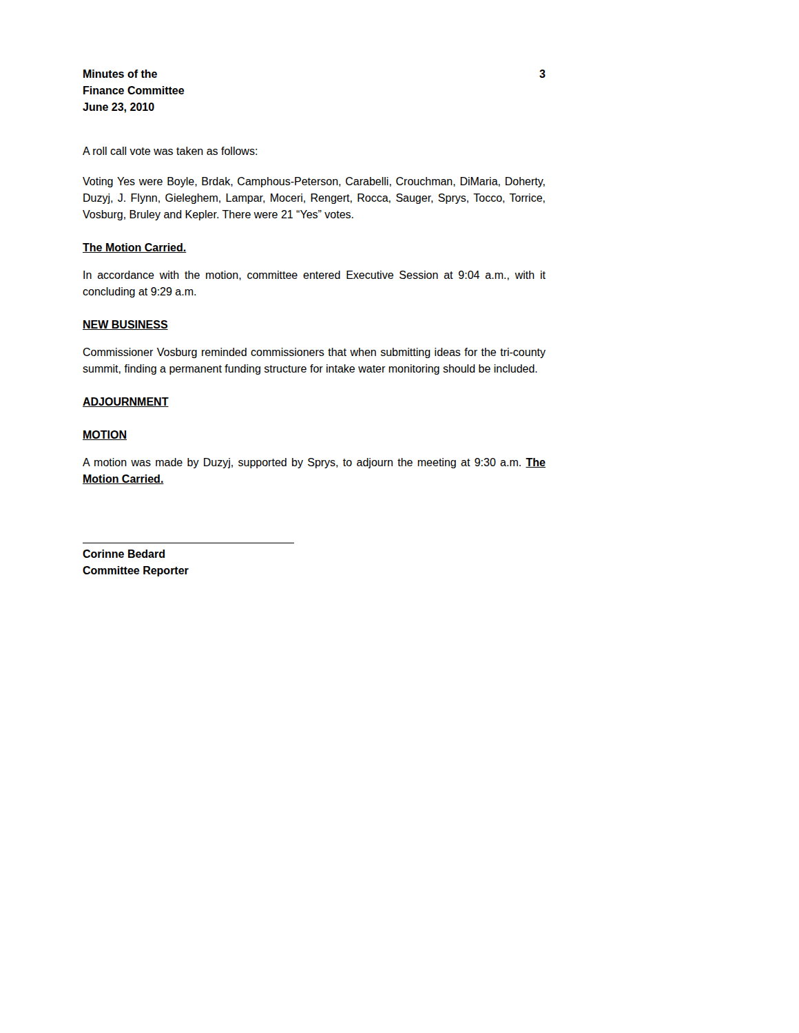3 Minutes of the
Finance Committee
June 23, 2010
A roll call vote was taken as follows:
Voting Yes were Boyle, Brdak, Camphous-Peterson, Carabelli, Crouchman, DiMaria, Doherty, Duzyj, J. Flynn, Gieleghem, Lampar, Moceri, Rengert, Rocca, Sauger, Sprys, Tocco, Torrice, Vosburg, Bruley and Kepler. There were 21 “Yes” votes.
The Motion Carried.
In accordance with the motion, committee entered Executive Session at 9:04 a.m., with it concluding at 9:29 a.m.
NEW BUSINESS
Commissioner Vosburg reminded commissioners that when submitting ideas for the tri-county summit, finding a permanent funding structure for intake water monitoring should be included.
ADJOURNMENT
MOTION
A motion was made by Duzyj, supported by Sprys, to adjourn the meeting at 9:30 a.m. The Motion Carried.
Corinne Bedard
Committee Reporter